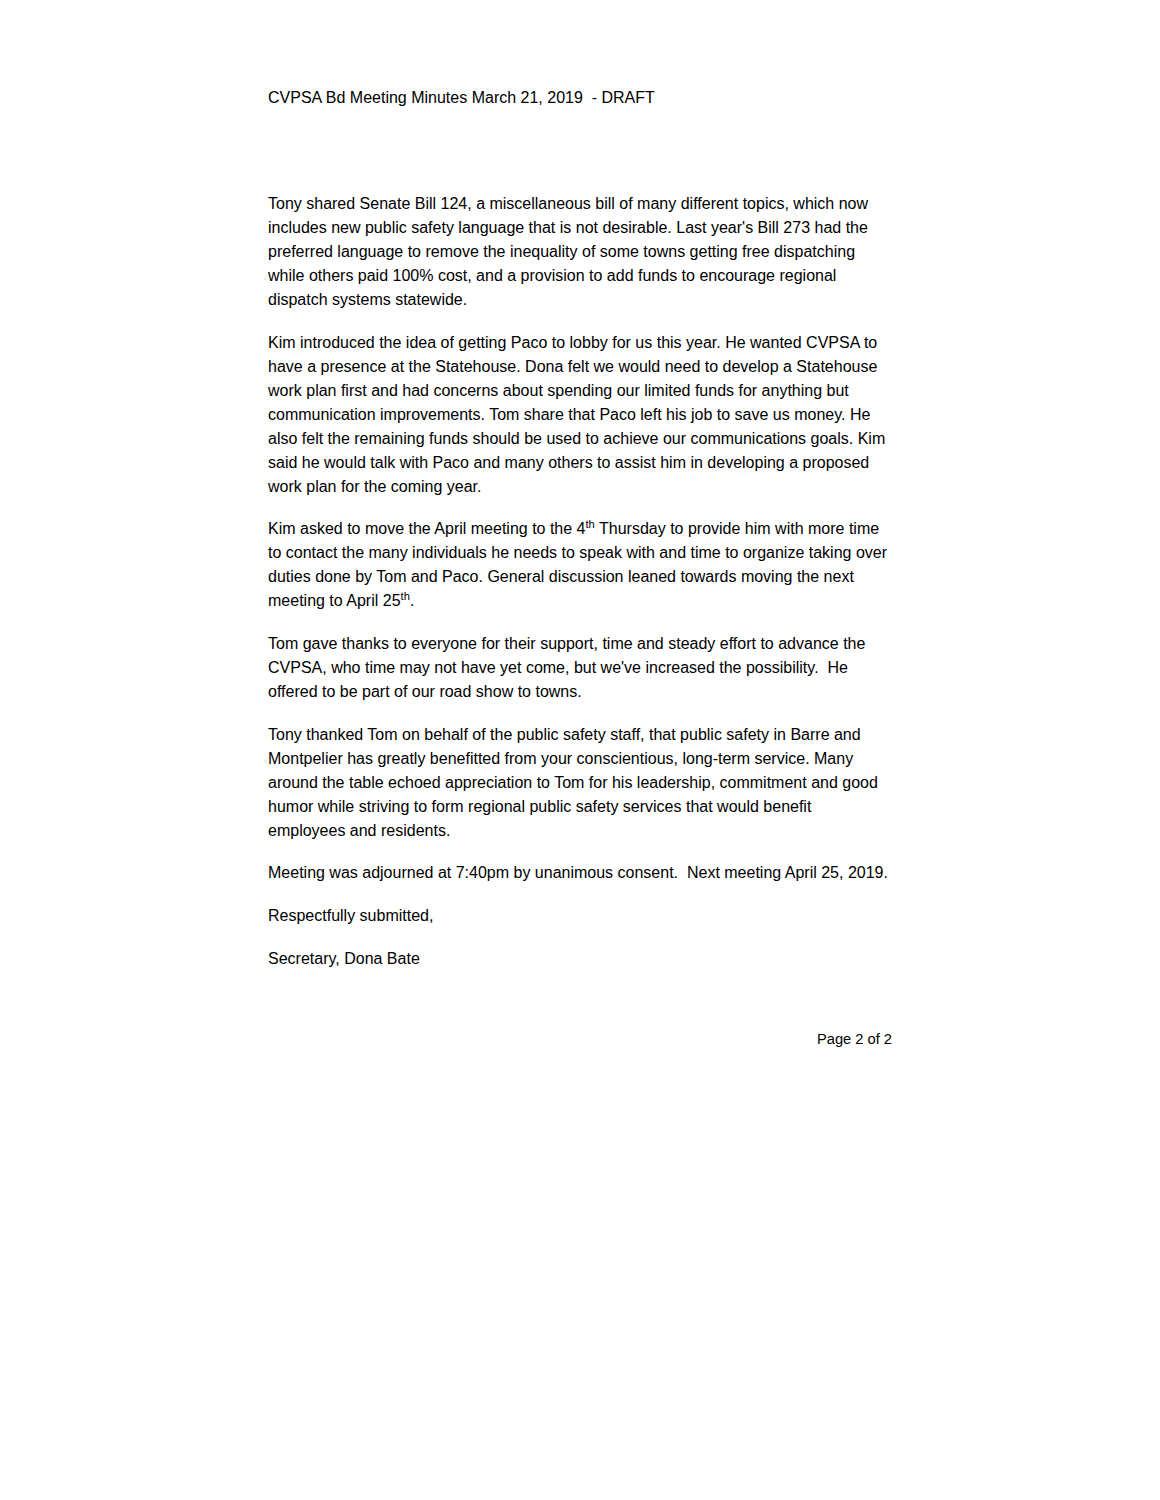CVPSA Bd Meeting Minutes March 21, 2019 - DRAFT
Tony shared Senate Bill 124, a miscellaneous bill of many different topics, which now includes new public safety language that is not desirable. Last year's Bill 273 had the preferred language to remove the inequality of some towns getting free dispatching while others paid 100% cost, and a provision to add funds to encourage regional dispatch systems statewide.
Kim introduced the idea of getting Paco to lobby for us this year. He wanted CVPSA to have a presence at the Statehouse. Dona felt we would need to develop a Statehouse work plan first and had concerns about spending our limited funds for anything but communication improvements. Tom share that Paco left his job to save us money. He also felt the remaining funds should be used to achieve our communications goals. Kim said he would talk with Paco and many others to assist him in developing a proposed work plan for the coming year.
Kim asked to move the April meeting to the 4th Thursday to provide him with more time to contact the many individuals he needs to speak with and time to organize taking over duties done by Tom and Paco. General discussion leaned towards moving the next meeting to April 25th.
Tom gave thanks to everyone for their support, time and steady effort to advance the CVPSA, who time may not have yet come, but we've increased the possibility. He offered to be part of our road show to towns.
Tony thanked Tom on behalf of the public safety staff, that public safety in Barre and Montpelier has greatly benefitted from your conscientious, long-term service. Many around the table echoed appreciation to Tom for his leadership, commitment and good humor while striving to form regional public safety services that would benefit employees and residents.
Meeting was adjourned at 7:40pm by unanimous consent. Next meeting April 25, 2019.
Respectfully submitted,
Secretary, Dona Bate
Page 2 of 2